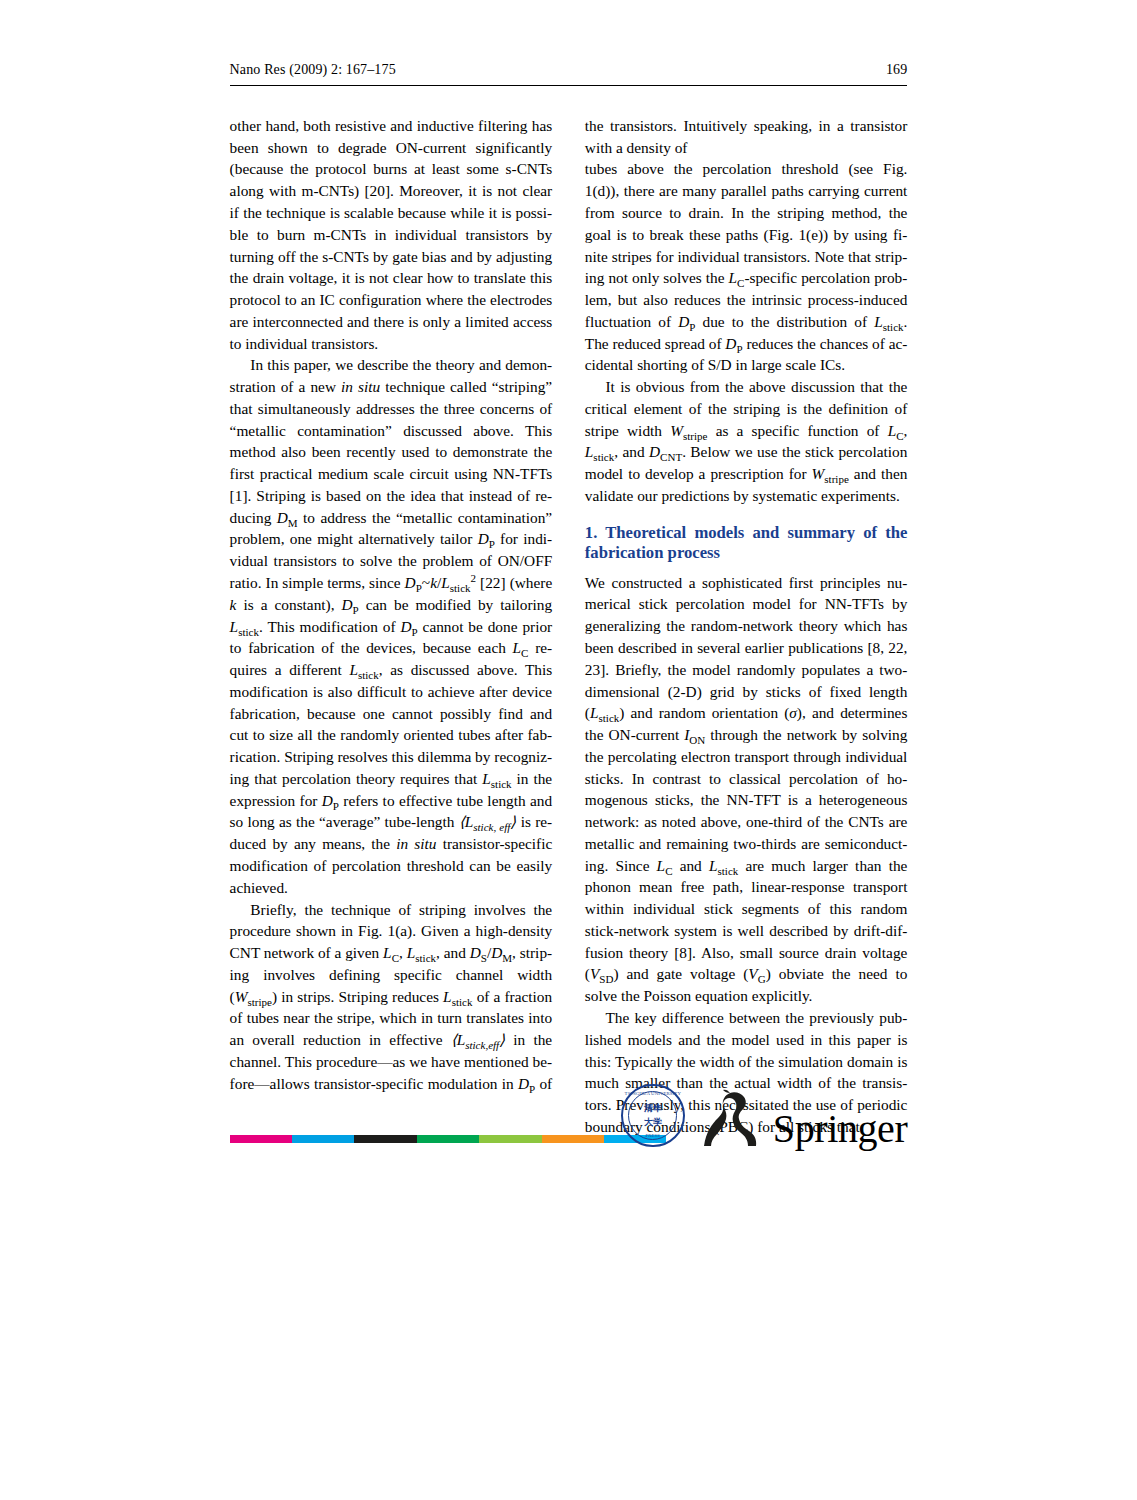Nano Res (2009) 2: 167–175
169
other hand, both resistive and inductive filtering has been shown to degrade ON-current significantly (because the protocol burns at least some s-CNTs along with m-CNTs) [20]. Moreover, it is not clear if the technique is scalable because while it is possible to burn m-CNTs in individual transistors by turning off the s-CNTs by gate bias and by adjusting the drain voltage, it is not clear how to translate this protocol to an IC configuration where the electrodes are interconnected and there is only a limited access to individual transistors.
In this paper, we describe the theory and demonstration of a new in situ technique called “striping” that simultaneously addresses the three concerns of “metallic contamination” discussed above. This method also been recently used to demonstrate the first practical medium scale circuit using NN-TFTs [1]. Striping is based on the idea that instead of reducing DM to address the “metallic contamination” problem, one might alternatively tailor DP for individual transistors to solve the problem of ON/OFF ratio. In simple terms, since DP~k/Lstick2 [22] (where k is a constant), DP can be modified by tailoring Lstick. This modification of DP cannot be done prior to fabrication of the devices, because each LC requires a different Lstick, as discussed above. This modification is also difficult to achieve after device fabrication, because one cannot possibly find and cut to size all the randomly oriented tubes after fabrication. Striping resolves this dilemma by recognizing that percolation theory requires that Lstick in the expression for DP refers to effective tube length and so long as the “average” tube-length ⟨Lstick, eff⟩ is reduced by any means, the in situ transistor-specific modification of percolation threshold can be easily achieved.
Briefly, the technique of striping involves the procedure shown in Fig. 1(a). Given a high-density CNT network of a given LC, Lstick, and DS/DM, striping involves defining specific channel width (Wstripe) in strips. Striping reduces Lstick of a fraction of tubes near the stripe, which in turn translates into an overall reduction in effective ⟨Lstick,eff⟩ in the channel. This procedure—as we have mentioned before—allows transistor-specific modulation in DP of the transistors. Intuitively speaking, in a transistor with a density of
tubes above the percolation threshold (see Fig. 1(d)), there are many parallel paths carrying current from source to drain. In the striping method, the goal is to break these paths (Fig. 1(e)) by using finite stripes for individual transistors. Note that striping not only solves the LC-specific percolation problem, but also reduces the intrinsic process-induced fluctuation of DP due to the distribution of Lstick. The reduced spread of DP reduces the chances of accidental shorting of S/D in large scale ICs.
It is obvious from the above discussion that the critical element of the striping is the definition of stripe width Wstripe as a specific function of LC, Lstick, and DCNT. Below we use the stick percolation model to develop a prescription for Wstripe and then validate our predictions by systematic experiments.
1. Theoretical models and summary of the fabrication process
We constructed a sophisticated first principles numerical stick percolation model for NN-TFTs by generalizing the random-network theory which has been described in several earlier publications [8, 22, 23]. Briefly, the model randomly populates a two-dimensional (2-D) grid by sticks of fixed length (Lstick) and random orientation (σ), and determines the ON-current ION through the network by solving the percolating electron transport through individual sticks. In contrast to classical percolation of homogenous sticks, the NN-TFT is a heterogeneous network: as noted above, one-third of the CNTs are metallic and remaining two-thirds are semiconducting. Since LC and Lstick are much larger than the phonon mean free path, linear-response transport within individual stick segments of this random stick-network system is well described by drift-diffusion theory [8]. Also, small source drain voltage (VSD) and gate voltage (VG) obviate the need to solve the Poisson equation explicitly.
The key difference between the previously published models and the model used in this paper is this: Typically the width of the simulation domain is much smaller than the actual width of the transistors. Previously, this necessitated the use of periodic boundary conditions (PBC) for all sticks that
TSINGHUA UNIVERSITY
清华
大学
PRESS
Springer